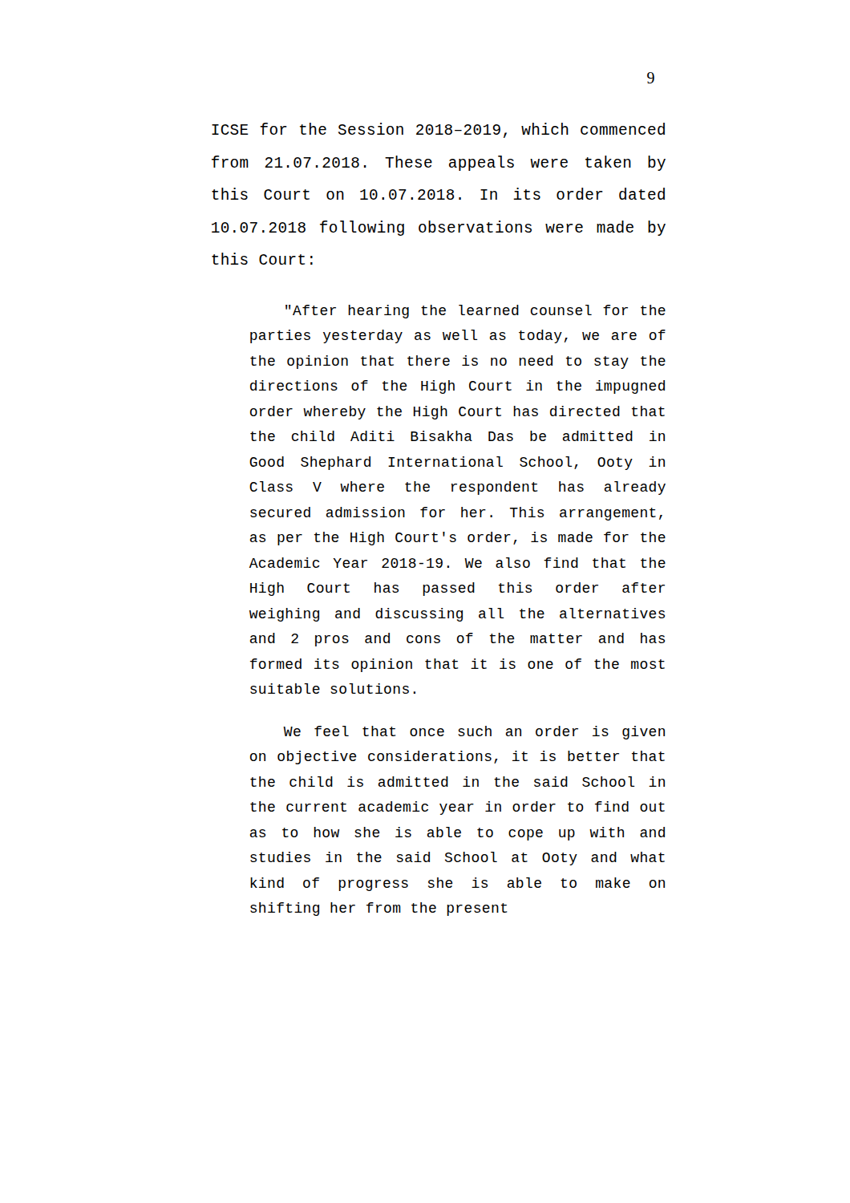9
ICSE for the Session 2018–2019, which commenced from 21.07.2018. These appeals were taken by this Court on 10.07.2018. In its order dated 10.07.2018 following observations were made by this Court:
"After hearing the learned counsel for the parties yesterday as well as today, we are of the opinion that there is no need to stay the directions of the High Court in the impugned order whereby the High Court has directed that the child Aditi Bisakha Das be admitted in Good Shephard International School, Ooty in Class V where the respondent has already secured admission for her. This arrangement, as per the High Court's order, is made for the Academic Year 2018-19. We also find that the High Court has passed this order after weighing and discussing all the alternatives and 2 pros and cons of the matter and has formed its opinion that it is one of the most suitable solutions.
We feel that once such an order is given on objective considerations, it is better that the child is admitted in the said School in the current academic year in order to find out as to how she is able to cope up with and studies in the said School at Ooty and what kind of progress she is able to make on shifting her from the present